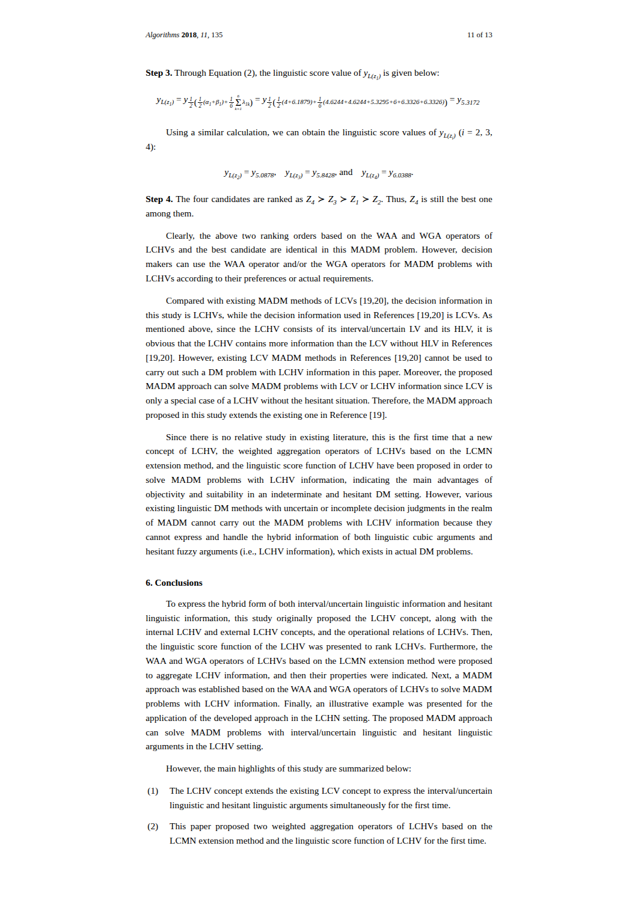Algorithms 2018, 11, 135
11 of 13
Step 3. Through Equation (2), the linguistic score value of yL(z1) is given below:
yL(z1) = y12(12(α1+β1)+166 Σk=1λ1k) = y12(12(4+6.1879)+16(4.6244+4.6244+5.3295+6+6.3326+6.3326)) = y5.3172
Using a similar calculation, we can obtain the linguistic score values of yL(zi) (i = 2, 3, 4):
yL(z2) = y5.0878, yL(z3) = y5.8428, and yL(z4) = y6.0388.
Step 4. The four candidates are ranked as Z4 ≻ Z3 ≻ Z1 ≻ Z2. Thus, Z4 is still the best one among them.
Clearly, the above two ranking orders based on the WAA and WGA operators of LCHVs and the best candidate are identical in this MADM problem. However, decision makers can use the WAA operator and/or the WGA operators for MADM problems with LCHVs according to their preferences or actual requirements.
Compared with existing MADM methods of LCVs [19,20], the decision information in this study is LCHVs, while the decision information used in References [19,20] is LCVs. As mentioned above, since the LCHV consists of its interval/uncertain LV and its HLV, it is obvious that the LCHV contains more information than the LCV without HLV in References [19,20]. However, existing LCV MADM methods in References [19,20] cannot be used to carry out such a DM problem with LCHV information in this paper. Moreover, the proposed MADM approach can solve MADM problems with LCV or LCHV information since LCV is only a special case of a LCHV without the hesitant situation. Therefore, the MADM approach proposed in this study extends the existing one in Reference [19].
Since there is no relative study in existing literature, this is the first time that a new concept of LCHV, the weighted aggregation operators of LCHVs based on the LCMN extension method, and the linguistic score function of LCHV have been proposed in order to solve MADM problems with LCHV information, indicating the main advantages of objectivity and suitability in an indeterminate and hesitant DM setting. However, various existing linguistic DM methods with uncertain or incomplete decision judgments in the realm of MADM cannot carry out the MADM problems with LCHV information because they cannot express and handle the hybrid information of both linguistic cubic arguments and hesitant fuzzy arguments (i.e., LCHV information), which exists in actual DM problems.
6. Conclusions
To express the hybrid form of both interval/uncertain linguistic information and hesitant linguistic information, this study originally proposed the LCHV concept, along with the internal LCHV and external LCHV concepts, and the operational relations of LCHVs. Then, the linguistic score function of the LCHV was presented to rank LCHVs. Furthermore, the WAA and WGA operators of LCHVs based on the LCMN extension method were proposed to aggregate LCHV information, and then their properties were indicated. Next, a MADM approach was established based on the WAA and WGA operators of LCHVs to solve MADM problems with LCHV information. Finally, an illustrative example was presented for the application of the developed approach in the LCHN setting. The proposed MADM approach can solve MADM problems with interval/uncertain linguistic and hesitant linguistic arguments in the LCHV setting.
However, the main highlights of this study are summarized below:
The LCHV concept extends the existing LCV concept to express the interval/uncertain linguistic and hesitant linguistic arguments simultaneously for the first time.
This paper proposed two weighted aggregation operators of LCHVs based on the LCMN extension method and the linguistic score function of LCHV for the first time.